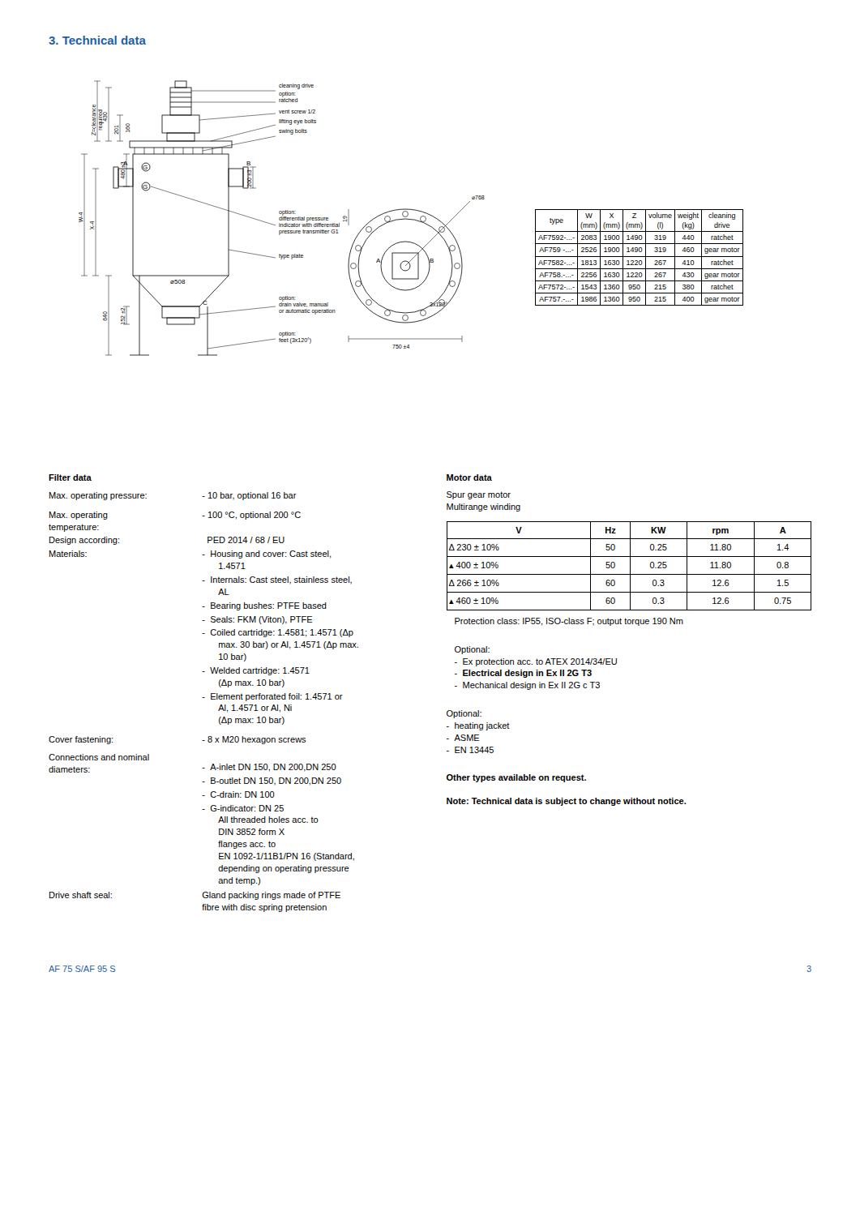3. Technical data
Z=clearance required 430 201 160 W-4 X-4 480 ±3 152 ±2 640 200 ±3 cleaning drive option: ratched vent screw 1/2 lifting eye bolts swing bolts option: differential pressure indicator with differential pressure transmitter G1 type plate option: drain valve, manual or automatic operation option: feet (3x120°) A B C G G ⌀508 750 ±4 ⌀768 19 3x120° A B
| type | W (mm) | X (mm) | Z (mm) | volume (l) | weight (kg) | cleaning drive |
| --- | --- | --- | --- | --- | --- | --- |
| AF7592-...- | 2083 | 1900 | 1490 | 319 | 440 | ratchet |
| AF759 -...- | 2526 | 1900 | 1490 | 319 | 460 | gear motor |
| AF7582-...- | 1813 | 1630 | 1220 | 267 | 410 | ratchet |
| AF758.-...- | 2256 | 1630 | 1220 | 267 | 430 | gear motor |
| AF7572-...- | 1543 | 1360 | 950 | 215 | 380 | ratchet |
| AF757.-...- | 1986 | 1360 | 950 | 215 | 400 | gear motor |
Filter data
| Max. operating pressure: | - 10 bar, optional 16 bar |
| Max. operating temperature: | - 100 °C, optional 200 °C |
| Design according: | PED 2014 / 68 / EU |
| Materials: | Housing and cover: Cast steel, 1.4571 Internals: Cast steel, stainless steel, AL Bearing bushes: PTFE based Seals: FKM (Viton), PTFE Coiled cartridge: 1.4581; 1.4571 (Δp max. 30 bar) or Al, 1.4571 (Δp max. 10 bar) Welded cartridge: 1.4571 (Δp max. 10 bar) Element perforated foil: 1.4571 or Al, 1.4571 or Al, Ni (Δp max: 10 bar) |
| Cover fastening: | - 8 x M20 hexagon screws |
| Connections and nominal diameters: | A-inlet DN 150, DN 200,DN 250 B-outlet DN 150, DN 200,DN 250 C-drain: DN 100 G-indicator: DN 25 All threaded holes acc. to DIN 3852 form X flanges acc. to EN 1092-1/11B1/PN 16 (Standard, depending on operating pressure and temp.) |
| Drive shaft seal: | Gland packing rings made of PTFE fibre with disc spring pretension |
Motor data
Spur gear motor
Multirange winding
| V | Hz | KW | rpm | A |
| --- | --- | --- | --- | --- |
| Δ 230 ± 10% | 50 | 0.25 | 11.80 | 1.4 |
| ▴ 400 ± 10% | 50 | 0.25 | 11.80 | 0.8 |
| Δ 266 ± 10% | 60 | 0.3 | 12.6 | 1.5 |
| ▴ 460 ± 10% | 60 | 0.3 | 12.6 | 0.75 |
Protection class: IP55, ISO-class F; output torque 190 Nm
Optional:
Ex protection acc. to ATEX 2014/34/EU
- Electrical design in Ex II 2G T3
Mechanical design in Ex II 2G c T3
Optional:
heating jacket
ASME
EN 13445
Other types available on request.
Note: Technical data is subject to change without notice.
AF 75 S/AF 95 S
3